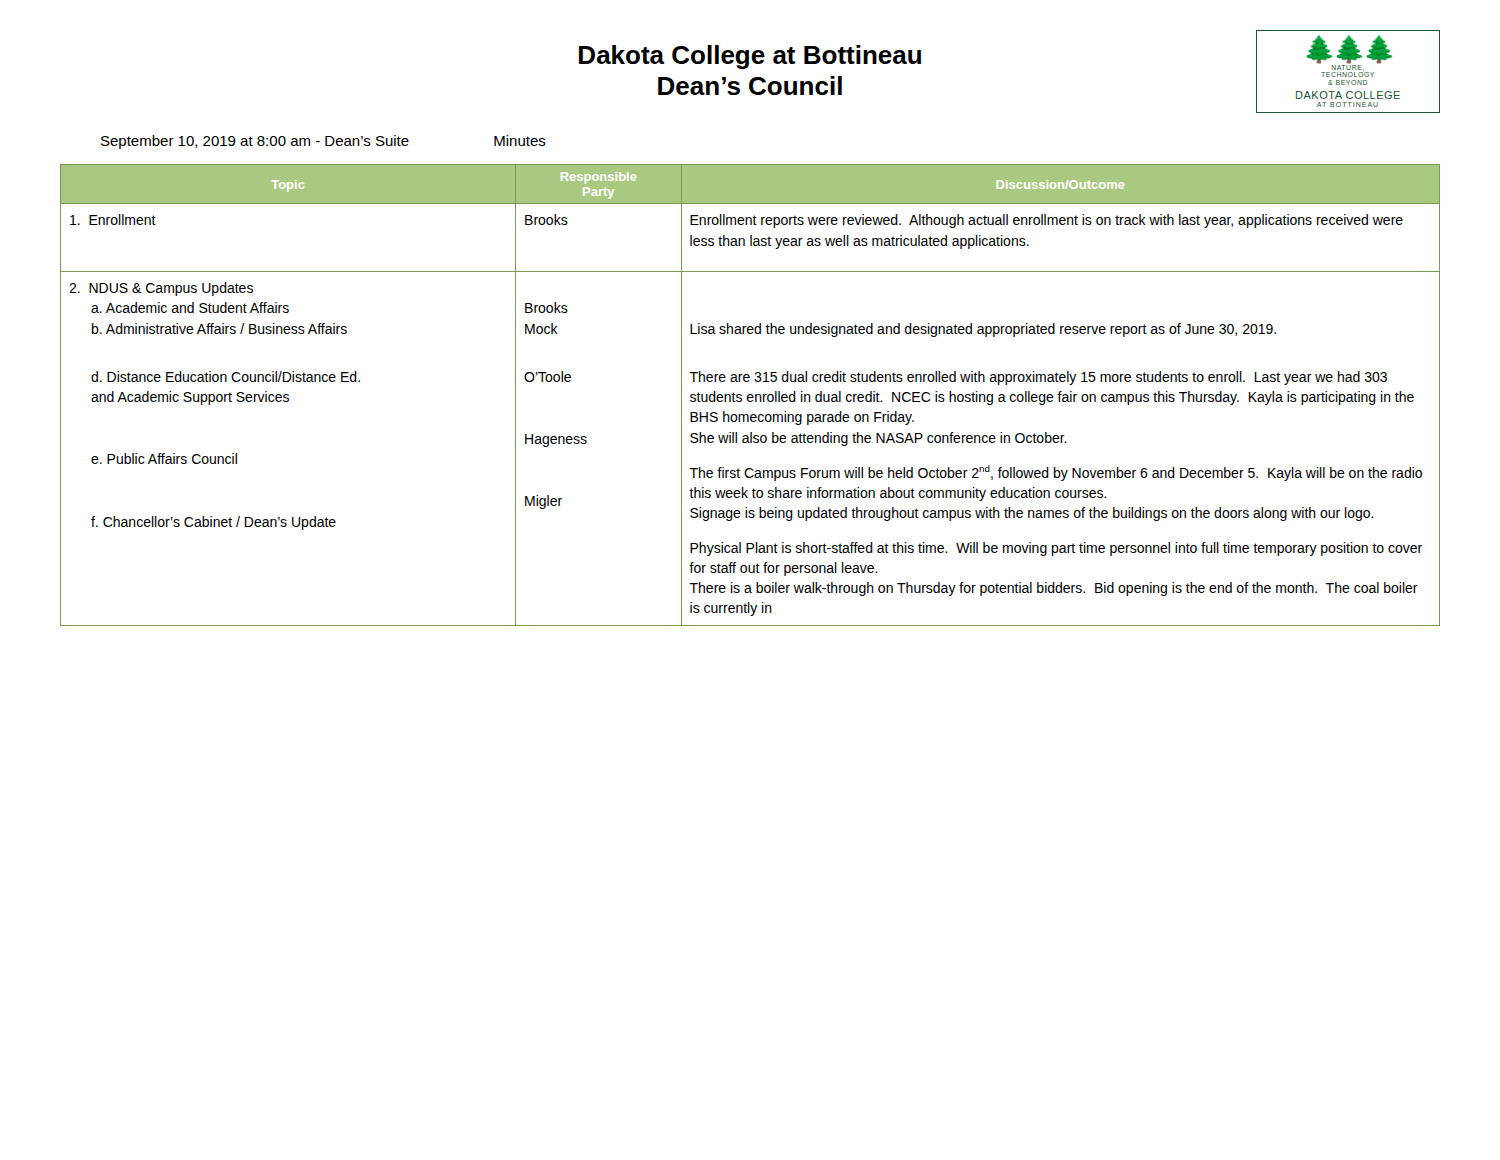🌲🌲🌲
NATURE,
TECHNOLOGY
& BEYOND
DAKOTA COLLEGE
AT BOTTINEAU
Dakota College at Bottineau
Dean’s Council
September 10, 2019 at 8:00 am - Dean’s Suite Minutes
| Topic | Responsible Party | Discussion/Outcome |
| --- | --- | --- |
| 1. Enrollment | Brooks | Enrollment reports were reviewed. Although actuall enrollment is on track with last year, applications received were less than last year as well as matriculated applications. |
| 2. NDUS & Campus Updates a. Academic and Student Affairs b. Administrative Affairs / Business Affairs d. Distance Education Council/Distance Ed. and Academic Support Services e. Public Affairs Council f. Chancellor’s Cabinet / Dean’s Update | Brooks Mock O’Toole Hageness Migler | Lisa shared the undesignated and designated appropriated reserve report as of June 30, 2019. There are 315 dual credit students enrolled with approximately 15 more students to enroll. Last year we had 303 students enrolled in dual credit. NCEC is hosting a college fair on campus this Thursday. Kayla is participating in the BHS homecoming parade on Friday. She will also be attending the NASAP conference in October. The first Campus Forum will be held October 2 nd , followed by November 6 and December 5. Kayla will be on the radio this week to share information about community education courses. Signage is being updated throughout campus with the names of the buildings on the doors along with our logo. Physical Plant is short-staffed at this time. Will be moving part time personnel into full time temporary position to cover for staff out for personal leave. There is a boiler walk-through on Thursday for potential bidders. Bid opening is the end of the month. The coal boiler is currently in |